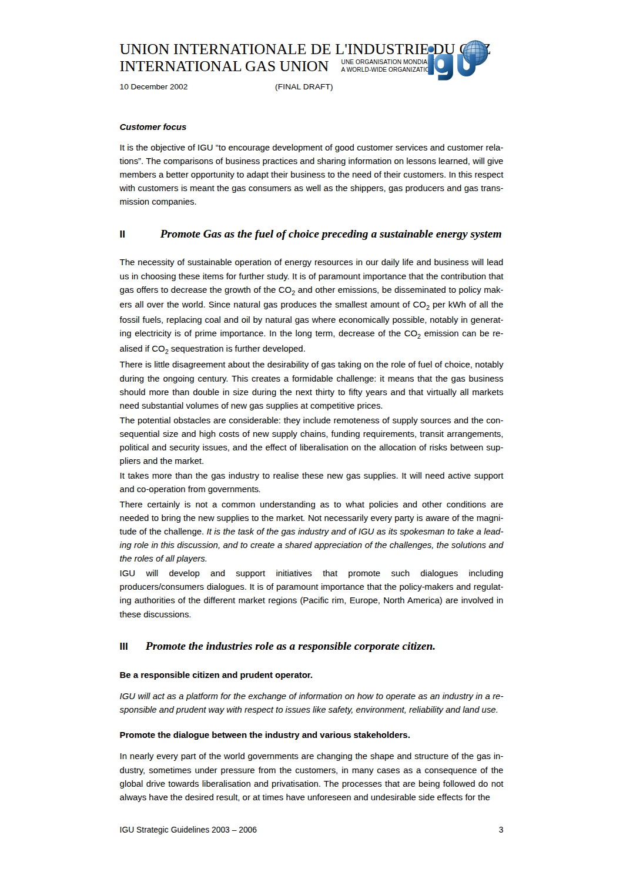UNION INTERNATIONALE DE L'INDUSTRIE DU GAZ
INTERNATIONAL GAS UNION UNE ORGANISATION MONDIALE
A WORLD-WIDE ORGANIZATION
10 December 2002 (FINAL DRAFT)
Customer focus
It is the objective of IGU “to encourage development of good customer services and customer relations”. The comparisons of business practices and sharing information on lessons learned, will give members a better opportunity to adapt their business to the need of their customers. In this respect with customers is meant the gas consumers as well as the shippers, gas producers and gas transmission companies.
II Promote Gas as the fuel of choice preceding a sustainable energy system
The necessity of sustainable operation of energy resources in our daily life and business will lead us in choosing these items for further study. It is of paramount importance that the contribution that gas offers to decrease the growth of the CO2 and other emissions, be disseminated to policy makers all over the world. Since natural gas produces the smallest amount of CO2 per kWh of all the fossil fuels, replacing coal and oil by natural gas where economically possible, notably in generating electricity is of prime importance. In the long term, decrease of the CO2 emission can be realised if CO2 sequestration is further developed.
There is little disagreement about the desirability of gas taking on the role of fuel of choice, notably during the ongoing century. This creates a formidable challenge: it means that the gas business should more than double in size during the next thirty to fifty years and that virtually all markets need substantial volumes of new gas supplies at competitive prices.
The potential obstacles are considerable: they include remoteness of supply sources and the consequential size and high costs of new supply chains, funding requirements, transit arrangements, political and security issues, and the effect of liberalisation on the allocation of risks between suppliers and the market.
It takes more than the gas industry to realise these new gas supplies. It will need active support and co-operation from governments.
There certainly is not a common understanding as to what policies and other conditions are needed to bring the new supplies to the market. Not necessarily every party is aware of the magnitude of the challenge. It is the task of the gas industry and of IGU as its spokesman to take a leading role in this discussion, and to create a shared appreciation of the challenges, the solutions and the roles of all players.
IGU will develop and support initiatives that promote such dialogues including producers/consumers dialogues. It is of paramount importance that the policy-makers and regulating authorities of the different market regions (Pacific rim, Europe, North America) are involved in these discussions.
III Promote the industries role as a responsible corporate citizen.
Be a responsible citizen and prudent operator.
IGU will act as a platform for the exchange of information on how to operate as an industry in a responsible and prudent way with respect to issues like safety, environment, reliability and land use.
Promote the dialogue between the industry and various stakeholders.
In nearly every part of the world governments are changing the shape and structure of the gas industry, sometimes under pressure from the customers, in many cases as a consequence of the global drive towards liberalisation and privatisation. The processes that are being followed do not always have the desired result, or at times have unforeseen and undesirable side effects for the
IGU Strategic Guidelines 2003 – 2006 3